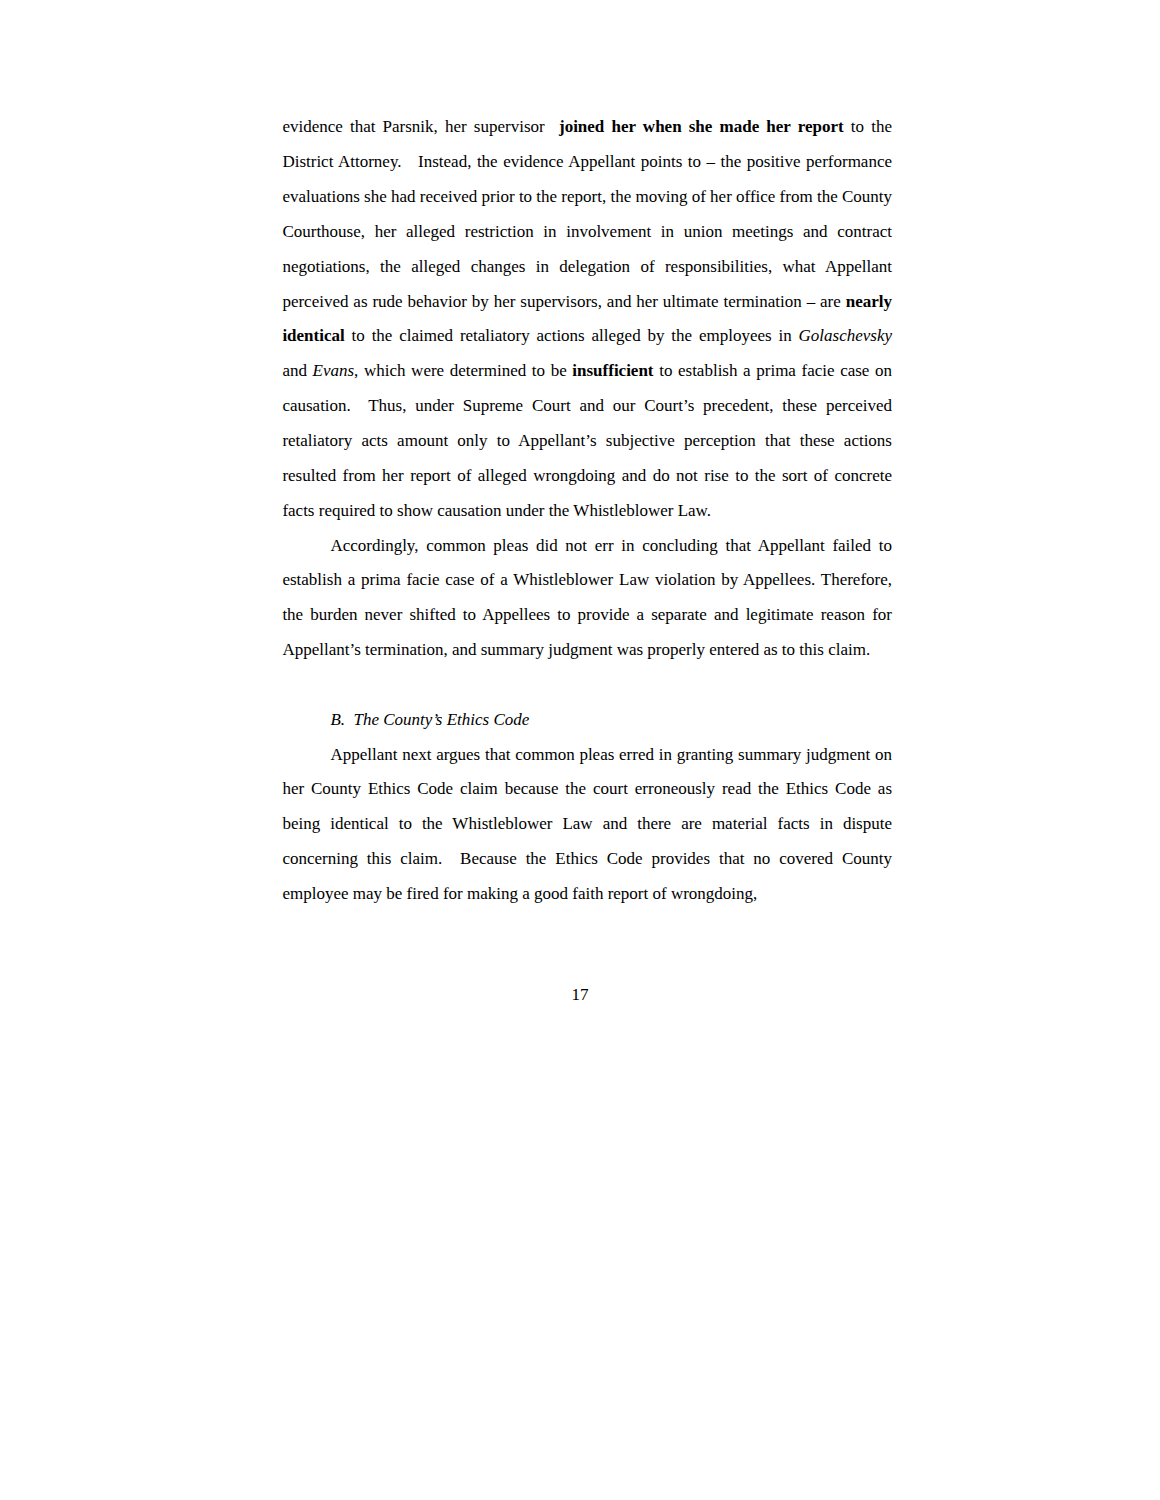evidence that Parsnik, her supervisor joined her when she made her report to the District Attorney. Instead, the evidence Appellant points to – the positive performance evaluations she had received prior to the report, the moving of her office from the County Courthouse, her alleged restriction in involvement in union meetings and contract negotiations, the alleged changes in delegation of responsibilities, what Appellant perceived as rude behavior by her supervisors, and her ultimate termination – are nearly identical to the claimed retaliatory actions alleged by the employees in Golaschevsky and Evans, which were determined to be insufficient to establish a prima facie case on causation. Thus, under Supreme Court and our Court’s precedent, these perceived retaliatory acts amount only to Appellant’s subjective perception that these actions resulted from her report of alleged wrongdoing and do not rise to the sort of concrete facts required to show causation under the Whistleblower Law.
Accordingly, common pleas did not err in concluding that Appellant failed to establish a prima facie case of a Whistleblower Law violation by Appellees. Therefore, the burden never shifted to Appellees to provide a separate and legitimate reason for Appellant’s termination, and summary judgment was properly entered as to this claim.
B. The County’s Ethics Code
Appellant next argues that common pleas erred in granting summary judgment on her County Ethics Code claim because the court erroneously read the Ethics Code as being identical to the Whistleblower Law and there are material facts in dispute concerning this claim. Because the Ethics Code provides that no covered County employee may be fired for making a good faith report of wrongdoing,
17